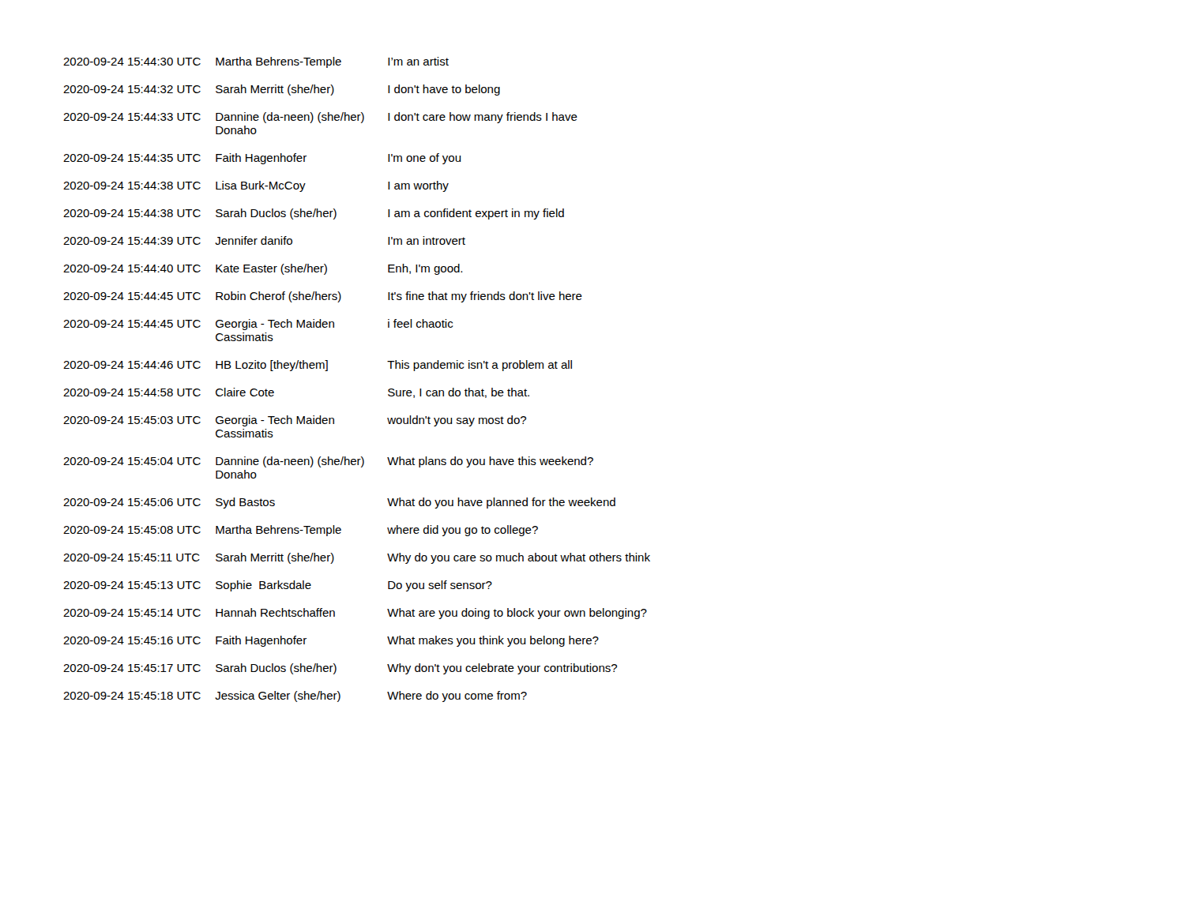| 2020-09-24 15:44:30 UTC | Martha Behrens-Temple | I’m an artist |
| 2020-09-24 15:44:32 UTC | Sarah Merritt (she/her) | I don't have to belong |
| 2020-09-24 15:44:33 UTC | Dannine (da-neen) (she/her) Donaho | I don't care how many friends I have |
| 2020-09-24 15:44:35 UTC | Faith Hagenhofer | I'm one of you |
| 2020-09-24 15:44:38 UTC | Lisa Burk-McCoy | I am worthy |
| 2020-09-24 15:44:38 UTC | Sarah Duclos (she/her) | I am a confident expert in my field |
| 2020-09-24 15:44:39 UTC | Jennifer danifo | I'm an introvert |
| 2020-09-24 15:44:40 UTC | Kate Easter (she/her) | Enh, I'm good. |
| 2020-09-24 15:44:45 UTC | Robin Cherof (she/hers) | It's fine that my friends don't live here |
| 2020-09-24 15:44:45 UTC | Georgia - Tech Maiden Cassimatis | i feel chaotic |
| 2020-09-24 15:44:46 UTC | HB Lozito [they/them] | This pandemic isn't a problem at all |
| 2020-09-24 15:44:58 UTC | Claire Cote | Sure, I can do that, be that. |
| 2020-09-24 15:45:03 UTC | Georgia - Tech Maiden Cassimatis | wouldn't you say most do? |
| 2020-09-24 15:45:04 UTC | Dannine (da-neen) (she/her) Donaho | What plans do you have this weekend? |
| 2020-09-24 15:45:06 UTC | Syd Bastos | What do you have planned for the weekend |
| 2020-09-24 15:45:08 UTC | Martha Behrens-Temple | where did you go to college? |
| 2020-09-24 15:45:11 UTC | Sarah Merritt (she/her) | Why do you care so much about what others think |
| 2020-09-24 15:45:13 UTC | Sophie Barksdale | Do you self sensor? |
| 2020-09-24 15:45:14 UTC | Hannah Rechtschaffen | What are you doing to block your own belonging? |
| 2020-09-24 15:45:16 UTC | Faith Hagenhofer | What makes you think you belong here? |
| 2020-09-24 15:45:17 UTC | Sarah Duclos (she/her) | Why don't you celebrate your contributions? |
| 2020-09-24 15:45:18 UTC | Jessica Gelter (she/her) | Where do you come from? |